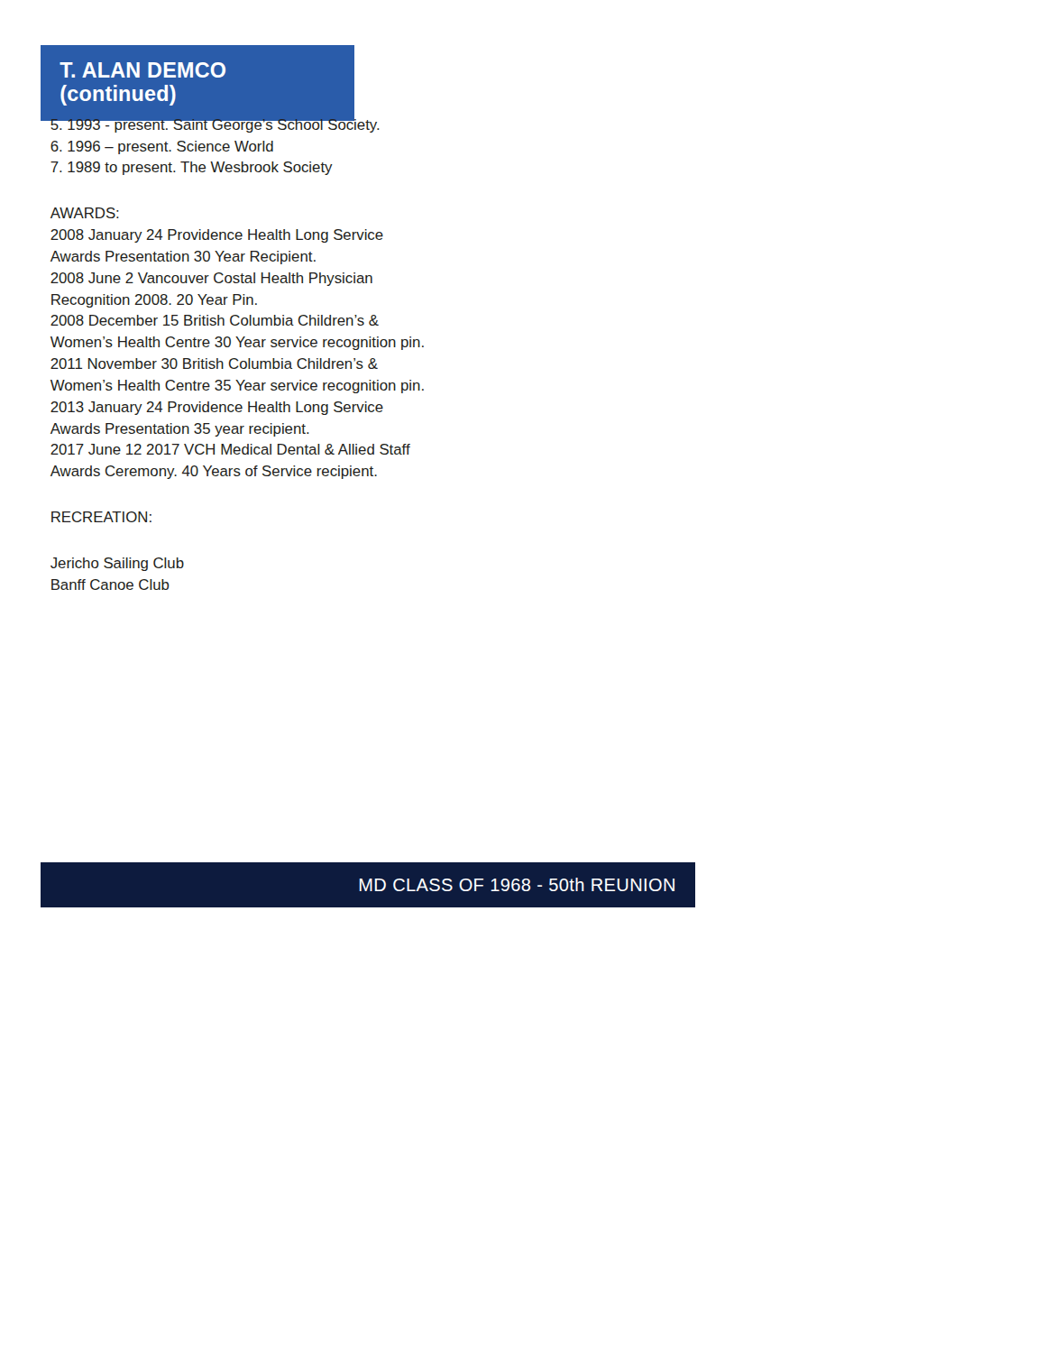T. ALAN DEMCO (continued)
5. 1993 - present. Saint George’s School Society.
6. 1996 – present. Science World
7. 1989 to present. The Wesbrook Society
AWARDS:
2008 January 24 Providence Health Long Service Awards Presentation 30 Year Recipient.
2008 June 2 Vancouver Costal Health Physician Recognition 2008. 20 Year Pin.
2008 December 15 British Columbia Children’s & Women’s Health Centre 30 Year service recognition pin.
2011 November 30 British Columbia Children’s & Women’s Health Centre 35 Year service recognition pin.
2013 January 24 Providence Health Long Service Awards Presentation 35 year recipient.
2017 June 12 2017 VCH Medical Dental & Allied Staff Awards Ceremony. 40 Years of Service recipient.
RECREATION:
Jericho Sailing Club
Banff Canoe Club
MD CLASS OF 1968 - 50th REUNION